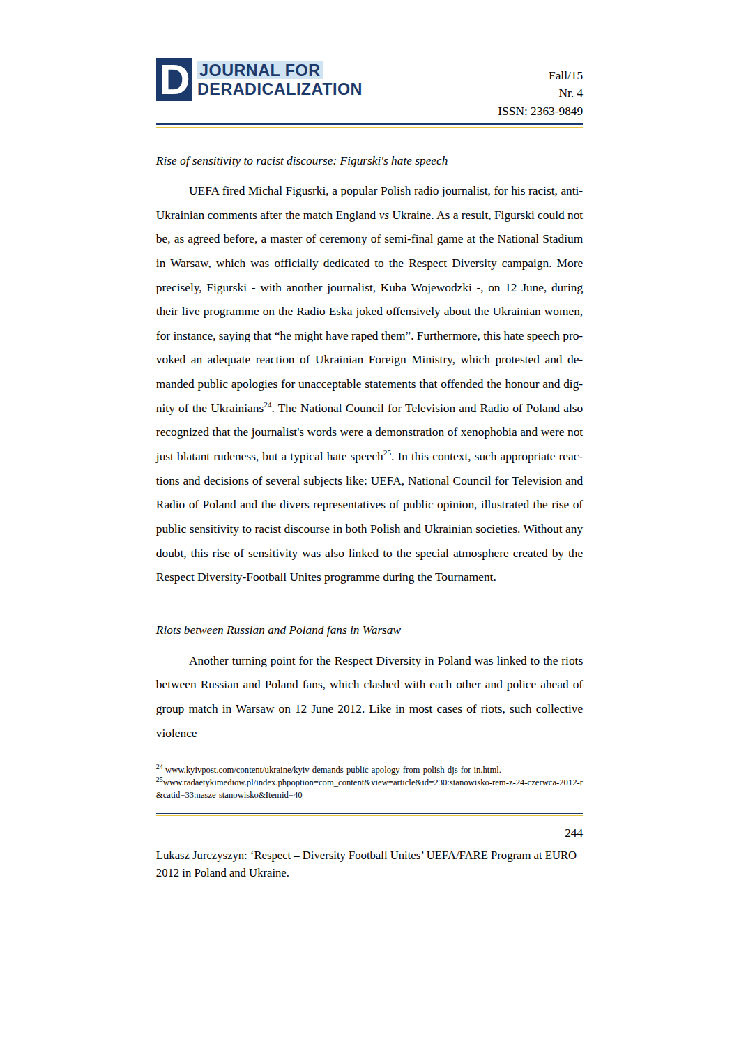D
JOURNAL FOR DERADICALIZATION
Fall/15
Nr. 4
ISSN: 2363-9849
Rise of sensitivity to racist discourse: Figurski's hate speech
UEFA fired Michal Figusrki, a popular Polish radio journalist, for his racist, anti-Ukrainian comments after the match England vs Ukraine. As a result, Figurski could not be, as agreed before, a master of ceremony of semi-final game at the National Stadium in Warsaw, which was officially dedicated to the Respect Diversity campaign. More precisely, Figurski - with another journalist, Kuba Wojewodzki -, on 12 June, during their live programme on the Radio Eska joked offensively about the Ukrainian women, for instance, saying that “he might have raped them”. Furthermore, this hate speech provoked an adequate reaction of Ukrainian Foreign Ministry, which protested and demanded public apologies for unacceptable statements that offended the honour and dignity of the Ukrainians24. The National Council for Television and Radio of Poland also recognized that the journalist's words were a demonstration of xenophobia and were not just blatant rudeness, but a typical hate speech25. In this context, such appropriate reactions and decisions of several subjects like: UEFA, National Council for Television and Radio of Poland and the divers representatives of public opinion, illustrated the rise of public sensitivity to racist discourse in both Polish and Ukrainian societies. Without any doubt, this rise of sensitivity was also linked to the special atmosphere created by the Respect Diversity-Football Unites programme during the Tournament.
Riots between Russian and Poland fans in Warsaw
Another turning point for the Respect Diversity in Poland was linked to the riots between Russian and Poland fans, which clashed with each other and police ahead of group match in Warsaw on 12 June 2012. Like in most cases of riots, such collective violence
24 www.kyivpost.com/content/ukraine/kyiv-demands-public-apology-from-polish-djs-for-in.html.
25www.radaetykimediow.pl/index.phpoption=com_content&view=article&id=230:stanowisko-rem-z-24-czerwca-2012-r&catid=33:nasze-stanowisko&Itemid=40
244
Lukasz Jurczyszyn: ‘Respect – Diversity Football Unites’ UEFA/FARE Program at EURO 2012 in Poland and Ukraine.